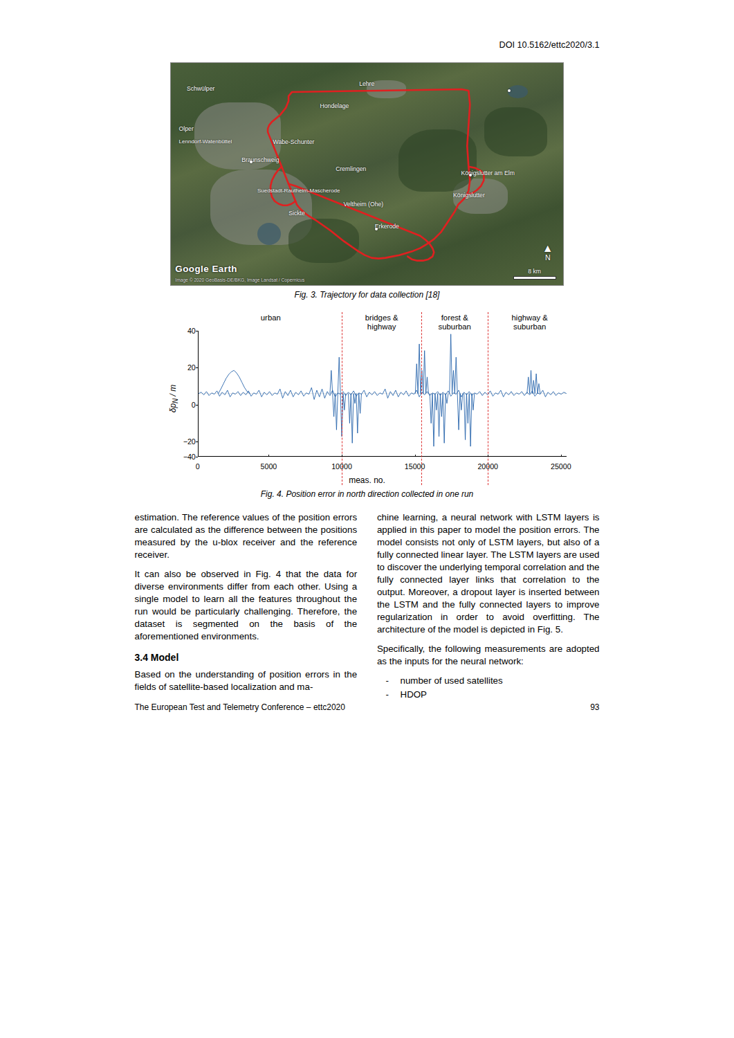DOI 10.5162/ettc2020/3.1
Schwülper Lehre Hondelage Olper Lenndorf-Watenbüttel Wabe-Schunter Braunschweig Cremlingen Suedstadt-Rautheim-Mascherode Veltheim (Ohe) Sickte Erkerode Königslutter am Elm Königslutter
Google Earth
Image © 2020 GeoBasis-DE/BKG, Image Landsat / Copernicus
▲
N
8 km
Fig. 3. Trajectory for data collection [18]
δpN / m
40
20
0
−20
−40
urban
bridges &
highway
forest &
suburban
highway &
suburban
0
5000
10000
15000
20000
25000
meas. no.
Fig. 4. Position error in north direction collected in one run
estimation. The reference values of the position errors are calculated as the difference between the positions measured by the u-blox receiver and the reference receiver.
It can also be observed in Fig. 4 that the data for diverse environments differ from each other. Using a single model to learn all the features throughout the run would be particularly challenging. Therefore, the dataset is segmented on the basis of the aforementioned environments.
3.4 Model
Based on the understanding of position errors in the fields of satellite-based localization and ma-
chine learning, a neural network with LSTM layers is applied in this paper to model the position errors. The model consists not only of LSTM layers, but also of a fully connected linear layer. The LSTM layers are used to discover the underlying temporal correlation and the fully connected layer links that correlation to the output. Moreover, a dropout layer is inserted between the LSTM and the fully connected layers to improve regularization in order to avoid overfitting. The architecture of the model is depicted in Fig. 5.
Specifically, the following measurements are adopted as the inputs for the neural network:
number of used satellites
HDOP
The European Test and Telemetry Conference – ettc2020 93